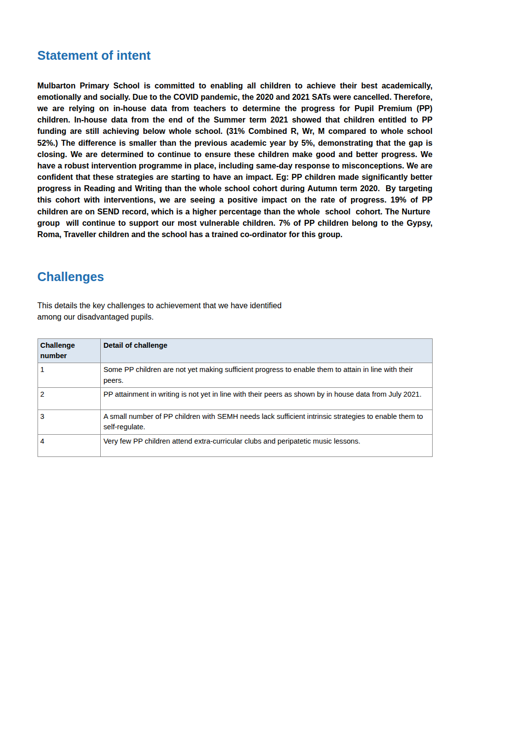Statement of intent
Mulbarton Primary School is committed to enabling all children to achieve their best academically, emotionally and socially. Due to the COVID pandemic, the 2020 and 2021 SATs were cancelled. Therefore, we are relying on in-house data from teachers to determine the progress for Pupil Premium (PP) children. In-house data from the end of the Summer term 2021 showed that children entitled to PP funding are still achieving below whole school. (31% Combined R, Wr, M compared to whole school 52%.) The difference is smaller than the previous academic year by 5%, demonstrating that the gap is closing. We are determined to continue to ensure these children make good and better progress. We have a robust intervention programme in place, including same-day response to misconceptions. We are confident that these strategies are starting to have an impact. Eg: PP children made significantly better progress in Reading and Writing than the whole school cohort during Autumn term 2020. By targeting this cohort with interventions, we are seeing a positive impact on the rate of progress. 19% of PP children are on SEND record, which is a higher percentage than the whole school cohort. The Nurture group will continue to support our most vulnerable children. 7% of PP children belong to the Gypsy, Roma, Traveller children and the school has a trained co-ordinator for this group.
Challenges
This details the key challenges to achievement that we have identified
among our disadvantaged pupils.
| Challenge number | Detail of challenge |
| --- | --- |
| 1 | Some PP children are not yet making sufficient progress to enable them to attain in line with their peers. |
| 2 | PP attainment in writing is not yet in line with their peers as shown by in house data from July 2021. |
| 3 | A small number of PP children with SEMH needs lack sufficient intrinsic strategies to enable them to self-regulate. |
| 4 | Very few PP children attend extra-curricular clubs and peripatetic music lessons. |